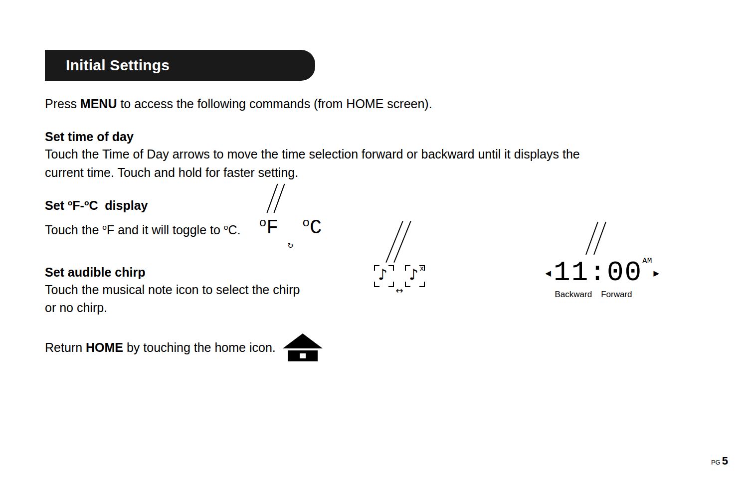Initial Settings
Press MENU to access the following commands (from HOME screen).
Set time of day
Touch the Time of Day arrows to move the time selection forward or backward until it displays the current time. Touch and hold for faster setting.
◂11:00AM▸
Backward Forward
Set oF-oC display
Touch the oF and it will toggle to oC. oF oC ↻
Set audible chirp
Touch the musical note icon to select the chirp
or no chirp.
♪
♪ x
↔
Return HOME by touching the home icon.
PG5